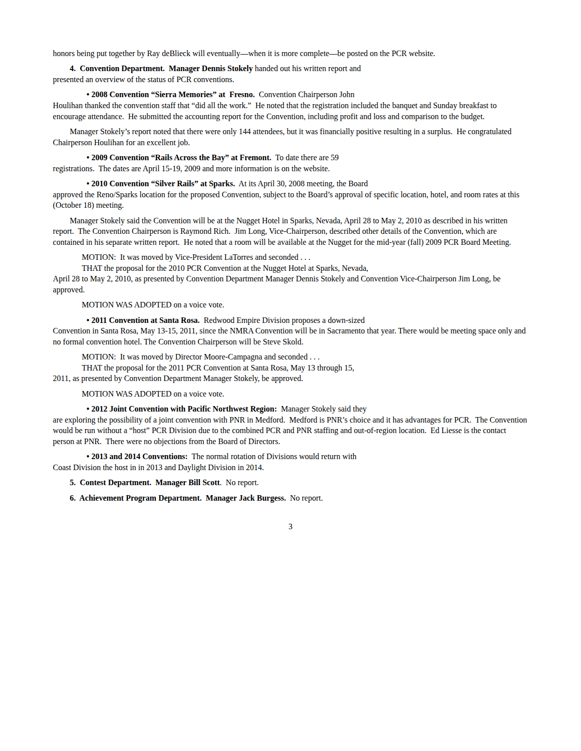honors being put together by Ray deBlieck will eventually—when it is more complete—be posted on the PCR website.
4. Convention Department. Manager Dennis Stokely handed out his written report and
presented an overview of the status of PCR conventions.
• 2008 Convention “Sierra Memories” at Fresno. Convention Chairperson John
Houlihan thanked the convention staff that “did all the work.” He noted that the registration included the banquet and Sunday breakfast to encourage attendance. He submitted the accounting report for the Convention, including profit and loss and comparison to the budget.
Manager Stokely’s report noted that there were only 144 attendees, but it was financially positive resulting in a surplus. He congratulated Chairperson Houlihan for an excellent job.
• 2009 Convention “Rails Across the Bay” at Fremont. To date there are 59
registrations. The dates are April 15-19, 2009 and more information is on the website.
• 2010 Convention “Silver Rails” at Sparks. At its April 30, 2008 meeting, the Board
approved the Reno/Sparks location for the proposed Convention, subject to the Board’s approval of specific location, hotel, and room rates at this (October 18) meeting.
Manager Stokely said the Convention will be at the Nugget Hotel in Sparks, Nevada, April 28 to May 2, 2010 as described in his written report. The Convention Chairperson is Raymond Rich. Jim Long, Vice-Chairperson, described other details of the Convention, which are contained in his separate written report. He noted that a room will be available at the Nugget for the mid-year (fall) 2009 PCR Board Meeting.
MOTION: It was moved by Vice-President LaTorres and seconded . . .
THAT the proposal for the 2010 PCR Convention at the Nugget Hotel at Sparks, Nevada,
April 28 to May 2, 2010, as presented by Convention Department Manager Dennis Stokely and Convention Vice-Chairperson Jim Long, be approved.
MOTION WAS ADOPTED on a voice vote.
• 2011 Convention at Santa Rosa. Redwood Empire Division proposes a down-sized
Convention in Santa Rosa, May 13-15, 2011, since the NMRA Convention will be in Sacramento that year. There would be meeting space only and no formal convention hotel. The Convention Chairperson will be Steve Skold.
MOTION: It was moved by Director Moore-Campagna and seconded . . .
THAT the proposal for the 2011 PCR Convention at Santa Rosa, May 13 through 15,
2011, as presented by Convention Department Manager Stokely, be approved.
MOTION WAS ADOPTED on a voice vote.
• 2012 Joint Convention with Pacific Northwest Region: Manager Stokely said they
are exploring the possibility of a joint convention with PNR in Medford. Medford is PNR’s choice and it has advantages for PCR. The Convention would be run without a “host” PCR Division due to the combined PCR and PNR staffing and out-of-region location. Ed Liesse is the contact person at PNR. There were no objections from the Board of Directors.
• 2013 and 2014 Conventions: The normal rotation of Divisions would return with
Coast Division the host in in 2013 and Daylight Division in 2014.
5. Contest Department. Manager Bill Scott. No report.
6. Achievement Program Department. Manager Jack Burgess. No report.
3